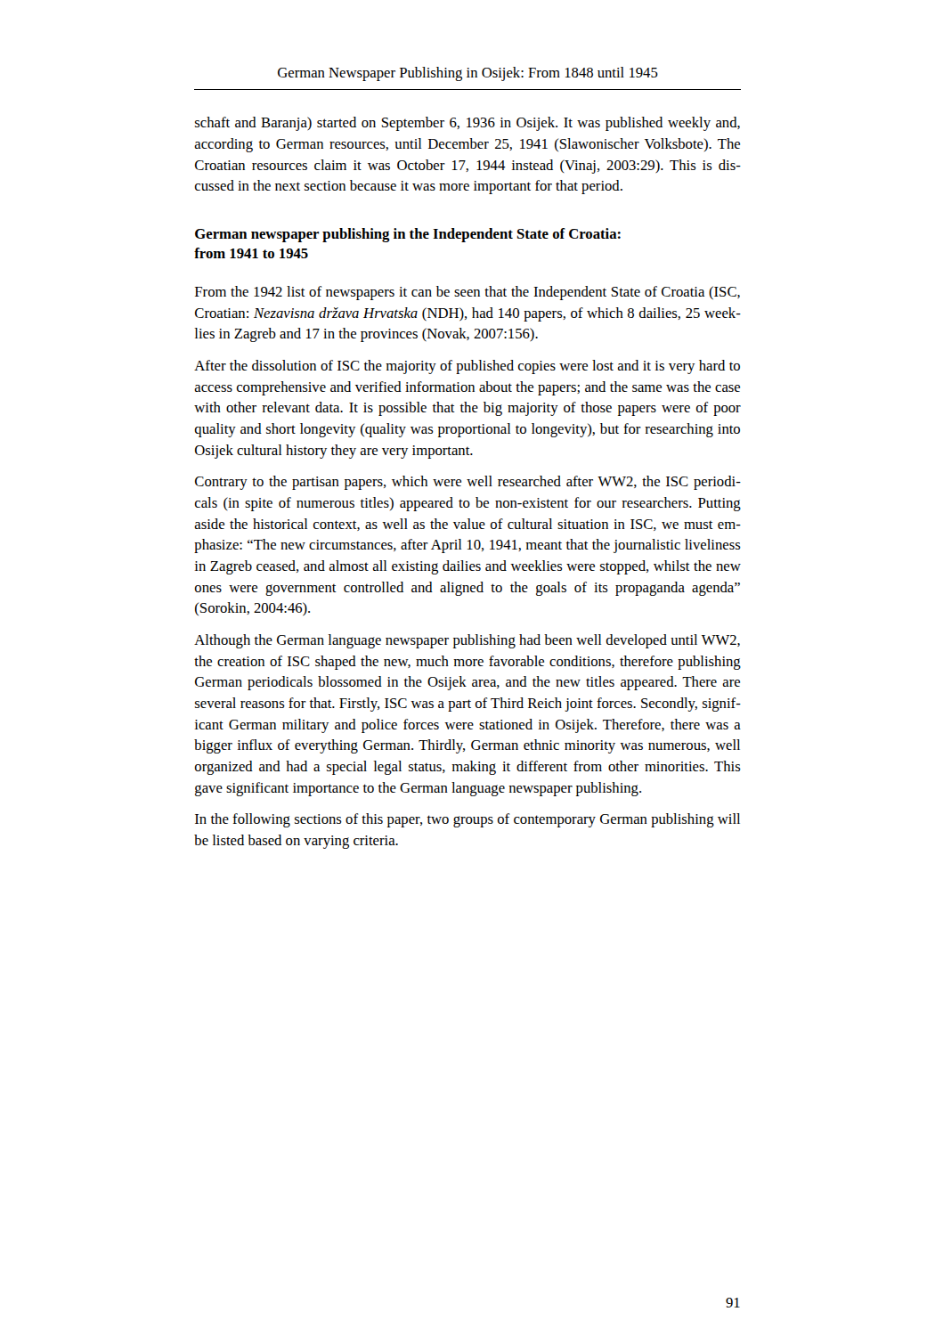German Newspaper Publishing in Osijek: From 1848 until 1945
schaft and Baranja) started on September 6, 1936 in Osijek. It was published weekly and, according to German resources, until December 25, 1941 (Slawonischer Volksbote). The Croatian resources claim it was October 17, 1944 instead (Vinaj, 2003:29). This is discussed in the next section because it was more important for that period.
German newspaper publishing in the Independent State of Croatia:
from 1941 to 1945
From the 1942 list of newspapers it can be seen that the Independent State of Croatia (ISC, Croatian: Nezavisna država Hrvatska (NDH), had 140 papers, of which 8 dailies, 25 weeklies in Zagreb and 17 in the provinces (Novak, 2007:156).
After the dissolution of ISC the majority of published copies were lost and it is very hard to access comprehensive and verified information about the papers; and the same was the case with other relevant data. It is possible that the big majority of those papers were of poor quality and short longevity (quality was proportional to longevity), but for researching into Osijek cultural history they are very important.
Contrary to the partisan papers, which were well researched after WW2, the ISC periodicals (in spite of numerous titles) appeared to be non-existent for our researchers. Putting aside the historical context, as well as the value of cultural situation in ISC, we must emphasize: “The new circumstances, after April 10, 1941, meant that the journalistic liveliness in Zagreb ceased, and almost all existing dailies and weeklies were stopped, whilst the new ones were government controlled and aligned to the goals of its propaganda agenda” (Sorokin, 2004:46).
Although the German language newspaper publishing had been well developed until WW2, the creation of ISC shaped the new, much more favorable conditions, therefore publishing German periodicals blossomed in the Osijek area, and the new titles appeared. There are several reasons for that. Firstly, ISC was a part of Third Reich joint forces. Secondly, significant German military and police forces were stationed in Osijek. Therefore, there was a bigger influx of everything German. Thirdly, German ethnic minority was numerous, well organized and had a special legal status, making it different from other minorities. This gave significant importance to the German language newspaper publishing.
In the following sections of this paper, two groups of contemporary German publishing will be listed based on varying criteria.
91